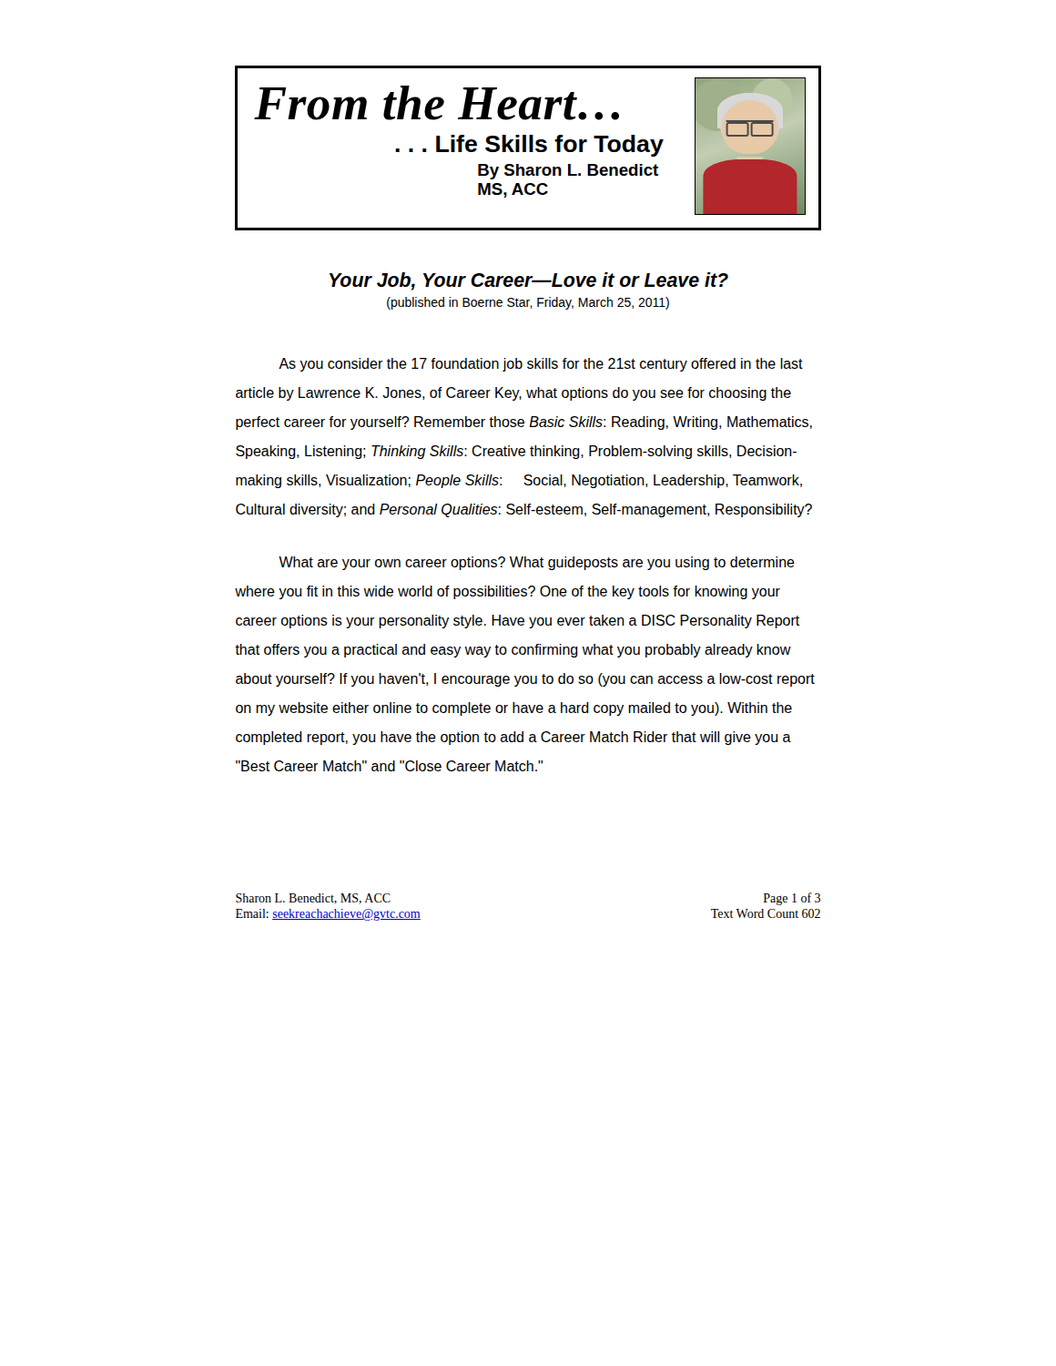From the Heart…
. . . Life Skills for Today
By Sharon L. Benedict MS, ACC
Your Job, Your Career—Love it or Leave it?
(published in Boerne Star, Friday, March 25, 2011)
As you consider the 17 foundation job skills for the 21st century offered in the last article by Lawrence K. Jones, of Career Key, what options do you see for choosing the perfect career for yourself? Remember those Basic Skills: Reading, Writing, Mathematics, Speaking, Listening; Thinking Skills: Creative thinking, Problem-solving skills, Decision-making skills, Visualization; People Skills: Social, Negotiation, Leadership, Teamwork, Cultural diversity; and Personal Qualities: Self-esteem, Self-management, Responsibility?
What are your own career options? What guideposts are you using to determine where you fit in this wide world of possibilities? One of the key tools for knowing your career options is your personality style. Have you ever taken a DISC Personality Report that offers you a practical and easy way to confirming what you probably already know about yourself? If you haven't, I encourage you to do so (you can access a low-cost report on my website either online to complete or have a hard copy mailed to you). Within the completed report, you have the option to add a Career Match Rider that will give you a "Best Career Match" and "Close Career Match."
Sharon L. Benedict, MS, ACC Page 1 of 3
Email: seekreachachieve@gvtc.com Text Word Count 602